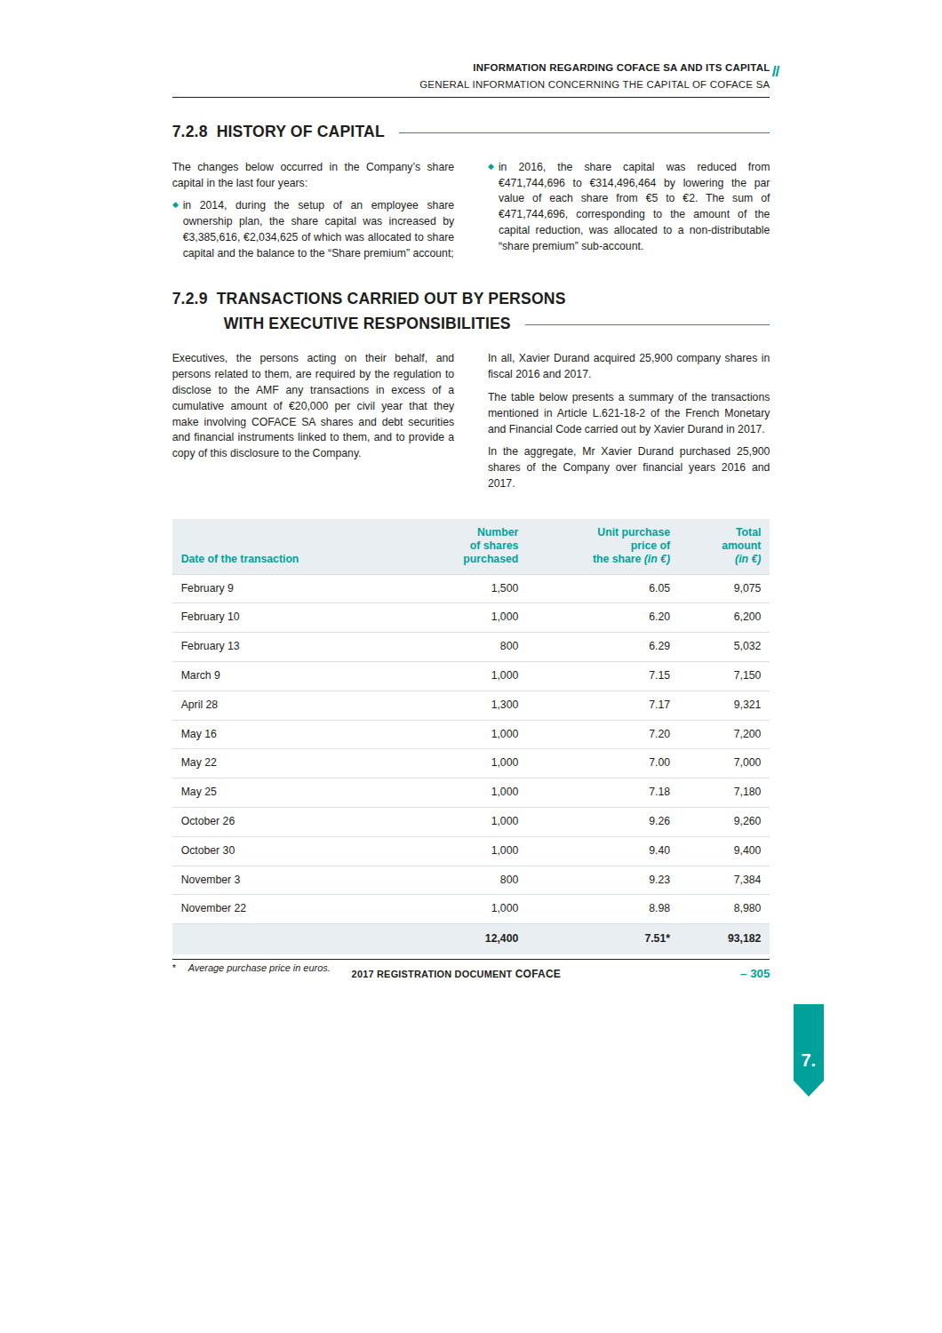//
Information regarding COFACE SA and its capital
General information concerning the capital of COFACE SA
7.2.8 HISTORY OF CAPITAL
The changes below occurred in the Company’s share capital in the last four years:
in 2014, during the setup of an employee share ownership plan, the share capital was increased by €3,385,616, €2,034,625 of which was allocated to share capital and the balance to the “Share premium” account;
in 2016, the share capital was reduced from €471,744,696 to €314,496,464 by lowering the par value of each share from €5 to €2. The sum of €471,744,696, corresponding to the amount of the capital reduction, was allocated to a non-distributable “share premium” sub-account.
7.2.9 TRANSACTIONS CARRIED OUT BY PERSONS WITH EXECUTIVE RESPONSIBILITIES
Executives, the persons acting on their behalf, and persons related to them, are required by the regulation to disclose to the AMF any transactions in excess of a cumulative amount of €20,000 per civil year that they make involving COFACE SA shares and debt securities and financial instruments linked to them, and to provide a copy of this disclosure to the Company.
In all, Xavier Durand acquired 25,900 company shares in fiscal 2016 and 2017.
The table below presents a summary of the transactions mentioned in Article L.621-18-2 of the French Monetary and Financial Code carried out by Xavier Durand in 2017.
In the aggregate, Mr Xavier Durand purchased 25,900 shares of the Company over financial years 2016 and 2017.
| Date of the transaction | Number of shares purchased | Unit purchase price of the share (in €) | Total amount (in €) |
| --- | --- | --- | --- |
| February 9 | 1,500 | 6.05 | 9,075 |
| February 10 | 1,000 | 6.20 | 6,200 |
| February 13 | 800 | 6.29 | 5,032 |
| March 9 | 1,000 | 7.15 | 7,150 |
| April 28 | 1,300 | 7.17 | 9,321 |
| May 16 | 1,000 | 7.20 | 7,200 |
| May 22 | 1,000 | 7.00 | 7,000 |
| May 25 | 1,000 | 7.18 | 7,180 |
| October 26 | 1,000 | 9.26 | 9,260 |
| October 30 | 1,000 | 9.40 | 9,400 |
| November 3 | 800 | 9.23 | 7,384 |
| November 22 | 1,000 | 8.98 | 8,980 |
| | 12,400 | 7.51* | 93,182 |
*Average purchase price in euros.
7.
2017 REGISTRATION DOCUMENT COFACE
– 305